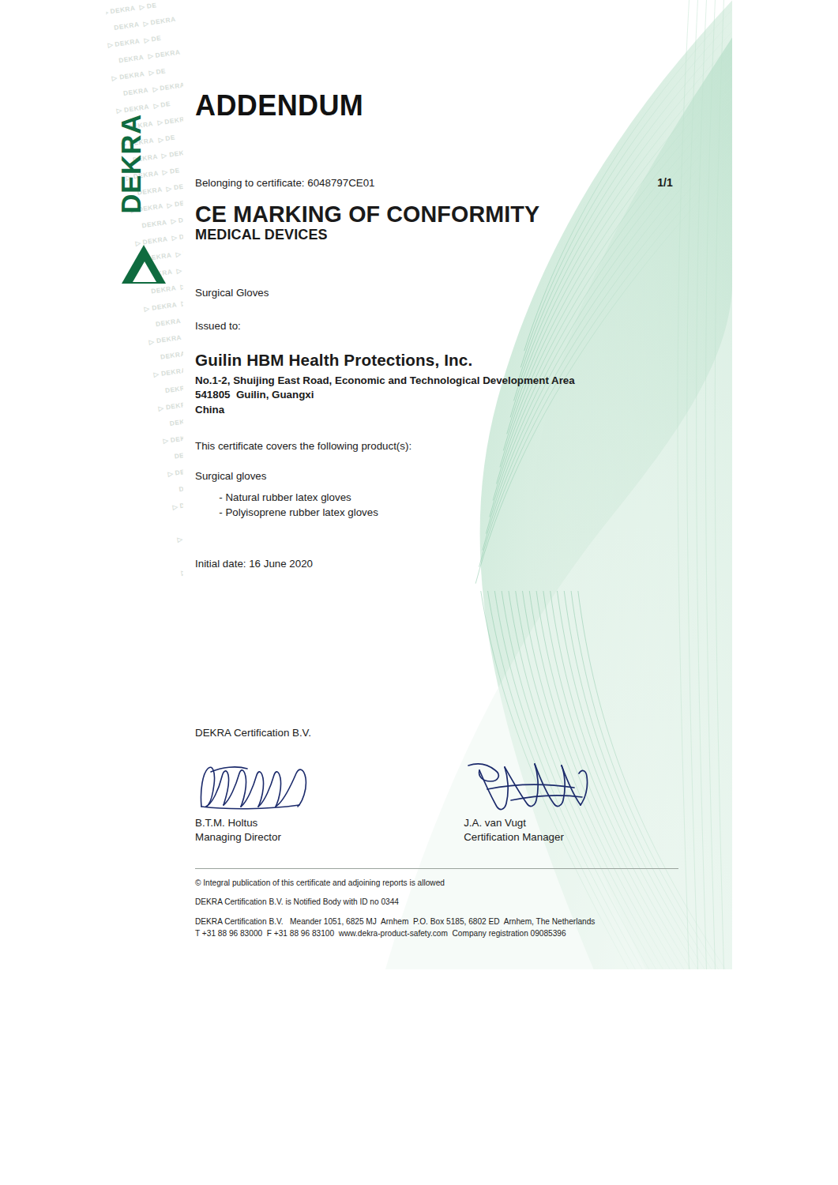DEKRA ▷ DEKRA ▷ DEKRA ▷ DE DEKRA ▷ DEKRA ▷ DEKRA ▷ DE DEKRA ▷ DEKRA ▷ DEKRA ▷ DE DEKRA ▷ DEKRA ▷ DEKRA ▷ DE DEKRA ▷ DEKRA ▷ DEKRA ▷ DE DEKRA ▷ DEKRA ▷ DEKRA ▷ DE DEKRA ▷ DEKRA ▷ DEKRA ▷ DE DEKRA ▷ DEKRA ▷ DEKRA ▷ DE DEKRA ▷ DEKRA ▷ DEKRA ▷ DE DEKRA ▷ DEKRA ▷ DEKRA ▷ DE DEKRA ▷ DEKRA ▷ DEKRA ▷ DE DEKRA ▷ DEKRA ▷ DEKRA ▷ DE DEKRA ▷ DEKRA ▷ DEKRA ▷ DE DEKRA ▷ DEKRA ▷ DEKRA ▷ DE DEKRA ▷ DEKRA ▷ DEKRA ▷ DE DEKRA ▷ DEKRA ▷ DEKRA ▷ DE DEKRA ▷ DEKRA ▷ DEKRA ▷ DE DEKRA ▷ DEKRA ▷ DEKRA ▷ DE DEKRA ▷ DEKRA ▷ DEKRA ▷ DE DEKRA ▷ DEKRA ▷ DEKRA ▷ DE DEKRA ▷ DEKRA ▷ DEKRA ▷ DE DEKRA ▷ DEKRA ▷ DEKRA ▷ DE DEKRA ▷ DEKRA ▷ DEKRA ▷ DE DEKRA ▷ DEKRA ▷ DEKRA ▷ DE DEKRA ▷ DEKRA ▷ DEKRA ▷ DE DEKRA ▷ DEKRA ▷ DEKRA ▷ DE DEKRA ▷ DEKRA ▷ DEKRA ▷ DE DEKRA ▷ DEKRA ▷ DEKRA ▷ DE DEKRA ▷ DEKRA ▷ DEKRA ▷ DE DEKRA ▷ DEKRA ▷ DEKRA ▷ DE
DEKRA
ADDENDUM
Belonging to certificate: 6048797CE01 1/1
CE MARKING OF CONFORMITY
MEDICAL DEVICES
Surgical Gloves
Issued to:
Guilin HBM Health Protections, Inc.
No.1-2, Shuijing East Road, Economic and Technological Development Area
541805 Guilin, Guangxi
China
This certificate covers the following product(s):
Surgical gloves
Natural rubber latex gloves
Polyisoprene rubber latex gloves
Initial date: 16 June 2020
DEKRA Certification B.V.
B.T.M. Holtus
Managing Director
J.A. van Vugt
Certification Manager
© Integral publication of this certificate and adjoining reports is allowed
DEKRA Certification B.V. is Notified Body with ID no 0344
DEKRA Certification B.V. Meander 1051, 6825 MJ Arnhem P.O. Box 5185, 6802 ED Arnhem, The Netherlands
T +31 88 96 83000 F +31 88 96 83100 www.dekra-product-safety.com Company registration 09085396